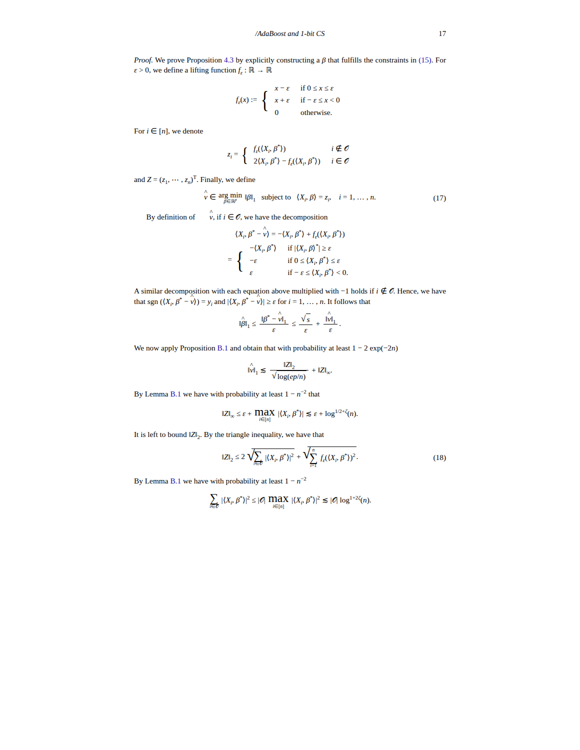/AdaBoost and 1-bit CS 17
Proof. We prove Proposition 4.3 by explicitly constructing a β that fulfills the constraints in (15). For ε > 0, we define a lifting function fε : ℝ → ℝ
fε(x) := {
| x − ε | if 0 ≤ x ≤ ε |
| x + ε | if − ε ≤ x < 0 |
| 0 | otherwise. |
For i ∈ [n], we denote
zi = {
| f ε (⟨ X i , β * ⟩) | i ∉ 𝒪 |
| 2⟨ X i , β * ⟩ − f ε (⟨ X i , β * ⟩) | i ∈ 𝒪 |
and Z = (z1, ⋯ , zn)T. Finally, we define
^ν ∈ arg min β∈ℝp ‖β‖1 subject to ⟨Xi, β⟩ = zi, i = 1, … , n. (17)
By definition of ^ν, if i ∈ 𝒪, we have the decomposition
⟨Xi, β* − ^ν⟩ = −⟨Xi, β*⟩ + fε(⟨Xi, β*⟩)
= {
| −⟨ X i , β * ⟩ | if /⟨ X i , β ⟩ * / ≥ ε |
| − ε | if 0 ≤ ⟨ X i , β * ⟩ ≤ ε |
| ε | if − ε ≤ ⟨ X i , β * ⟩ < 0. |
A similar decomposition with each equation above multiplied with −1 holds if i ∉ 𝒪. Hence, we have that sgn (⟨Xi, β* − ^ν⟩) = yi and |⟨Xi, β* − ^ν⟩| ≥ ε for i = 1, … , n. It follows that
‖^β‖1 ≤ ‖β* − ^ν‖1 ε ≤ sε + ‖^ν‖1 ε.
We now apply Proposition B.1 and obtain that with probability at least 1 − 2 exp(−2n)
‖^ν‖1 ≲ ‖Z‖2 log(ep/n) + ‖Z‖∞.
By Lemma B.1 we have with probability at least 1 − n−2 that
‖Z‖∞ ≤ ε + max i∈[n] |⟨Xi, β*⟩| ≲ ε + log1/2+ζ(n).
It is left to bound ‖Z‖2. By the triangle inequality, we have that
‖Z‖2 ≤ 2 ∑i∈𝒪 |⟨Xi, β*⟩|2 + n∑i=1 fε(⟨Xi, β*⟩)2 . (18)
By Lemma B.1 we have with probability at least 1 − n−2
∑i∈𝒪 |⟨Xi, β*⟩|2 ≤ |𝒪| max i∈[n] |⟨Xi, β*⟩|2 ≲ |𝒪| log1+2ζ(n).